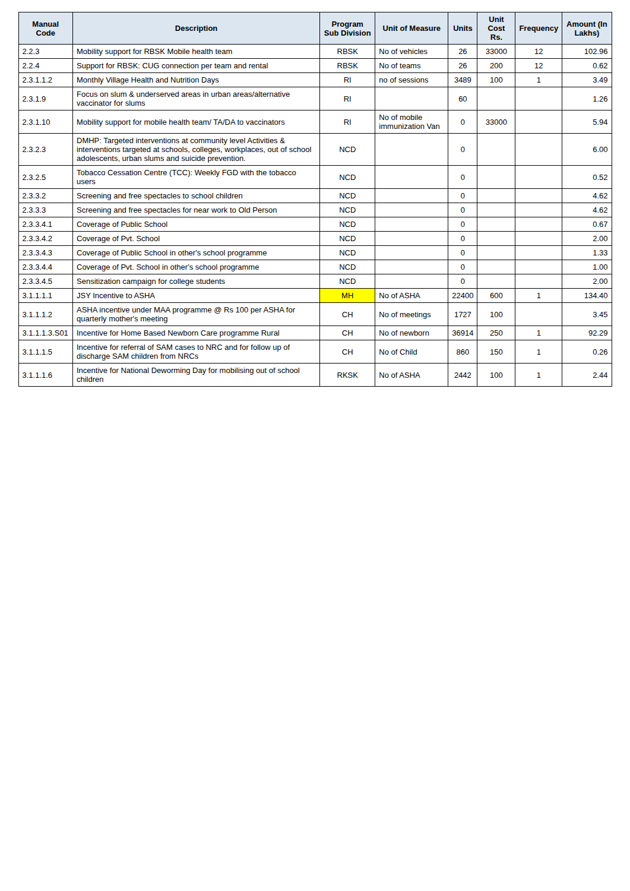| Manual Code | Description | Program Sub Division | Unit of Measure | Units | Unit Cost Rs. | Frequency | Amount (In Lakhs) |
| --- | --- | --- | --- | --- | --- | --- | --- |
| 2.2.3 | Mobility support for RBSK Mobile health team | RBSK | No of vehicles | 26 | 33000 | 12 | 102.96 |
| 2.2.4 | Support for RBSK: CUG connection per team and rental | RBSK | No of teams | 26 | 200 | 12 | 0.62 |
| 2.3.1.1.2 | Monthly Village Health and Nutrition Days | RI | no of sessions | 3489 | 100 | 1 | 3.49 |
| 2.3.1.9 | Focus on slum & underserved areas in urban areas/alternative vaccinator for slums | RI | | 60 | | | 1.26 |
| 2.3.1.10 | Mobility support for mobile health team/ TA/DA to vaccinators | RI | No of mobile immunization Van | 0 | 33000 | | 5.94 |
| 2.3.2.3 | DMHP: Targeted interventions at community level Activities & interventions targeted at schools, colleges, workplaces, out of school adolescents, urban slums and suicide prevention. | NCD | | 0 | | | 6.00 |
| 2.3.2.5 | Tobacco Cessation Centre (TCC): Weekly FGD with the tobacco users | NCD | | 0 | | | 0.52 |
| 2.3.3.2 | Screening and free spectacles to school children | NCD | | 0 | | | 4.62 |
| 2.3.3.3 | Screening and free spectacles for near work to Old Person | NCD | | 0 | | | 4.62 |
| 2.3.3.4.1 | Coverage of Public School | NCD | | 0 | | | 0.67 |
| 2.3.3.4.2 | Coverage of Pvt. School | NCD | | 0 | | | 2.00 |
| 2.3.3.4.3 | Coverage of Public School in other's school programme | NCD | | 0 | | | 1.33 |
| 2.3.3.4.4 | Coverage of Pvt. School in other's school programme | NCD | | 0 | | | 1.00 |
| 2.3.3.4.5 | Sensitization campaign for college students | NCD | | 0 | | | 2.00 |
| 3.1.1.1.1 | JSY Incentive to ASHA | MH | No of ASHA | 22400 | 600 | 1 | 134.40 |
| 3.1.1.1.2 | ASHA incentive under MAA programme @ Rs 100 per ASHA for quarterly mother's meeting | CH | No of meetings | 1727 | 100 | | 3.45 |
| 3.1.1.1.3.S01 | Incentive for Home Based Newborn Care programme Rural | CH | No of newborn | 36914 | 250 | 1 | 92.29 |
| 3.1.1.1.5 | Incentive for referral of SAM cases to NRC and for follow up of discharge SAM children from NRCs | CH | No of Child | 860 | 150 | 1 | 0.26 |
| 3.1.1.1.6 | Incentive for National Deworming Day for mobilising out of school children | RKSK | No of ASHA | 2442 | 100 | 1 | 2.44 |